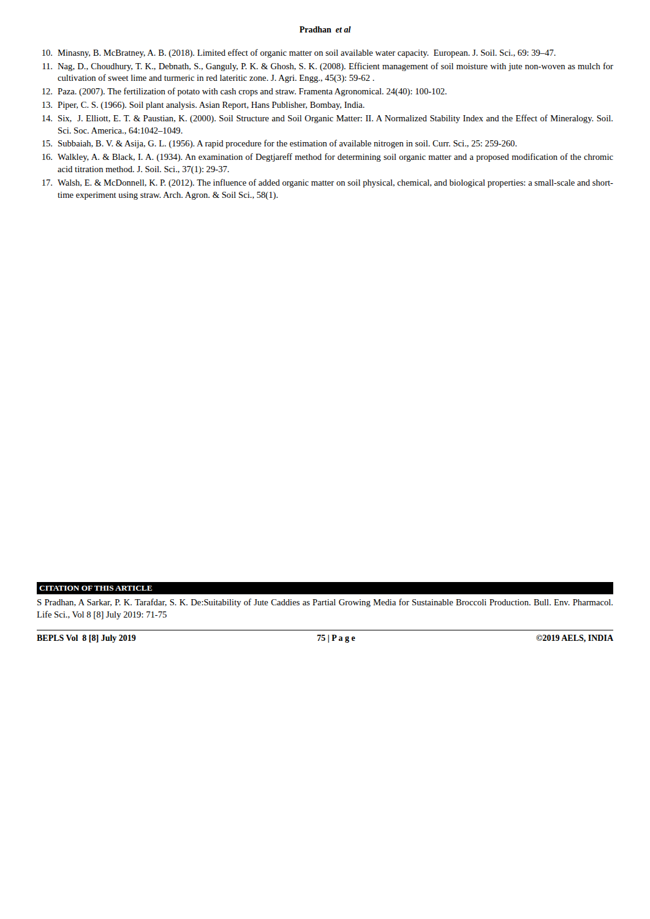Pradhan et al
Minasny, B. McBratney, A. B. (2018). Limited effect of organic matter on soil available water capacity. European. J. Soil. Sci., 69: 39–47.
Nag, D., Choudhury, T. K., Debnath, S., Ganguly, P. K. & Ghosh, S. K. (2008). Efficient management of soil moisture with jute non-woven as mulch for cultivation of sweet lime and turmeric in red lateritic zone. J. Agri. Engg., 45(3): 59-62 .
Paza. (2007). The fertilization of potato with cash crops and straw. Framenta Agronomical. 24(40): 100-102.
Piper, C. S. (1966). Soil plant analysis. Asian Report, Hans Publisher, Bombay, India.
Six, J. Elliott, E. T. & Paustian, K. (2000). Soil Structure and Soil Organic Matter: II. A Normalized Stability Index and the Effect of Mineralogy. Soil. Sci. Soc. America., 64:1042–1049.
Subbaiah, B. V. & Asija, G. L. (1956). A rapid procedure for the estimation of available nitrogen in soil. Curr. Sci., 25: 259-260.
Walkley, A. & Black, I. A. (1934). An examination of Degtjareff method for determining soil organic matter and a proposed modification of the chromic acid titration method. J. Soil. Sci., 37(1): 29-37.
Walsh, E. & McDonnell, K. P. (2012). The influence of added organic matter on soil physical, chemical, and biological properties: a small-scale and short-time experiment using straw. Arch. Agron. & Soil Sci., 58(1).
CITATION OF THIS ARTICLE
S Pradhan, A Sarkar, P. K. Tarafdar, S. K. De: Suitability of Jute Caddies as Partial Growing Media for Sustainable Broccoli Production. Bull. Env. Pharmacol. Life Sci., Vol 8 [8] July 2019: 71-75
BEPLS Vol 8 [8] July 2019 75 | P a g e ©2019 AELS, INDIA